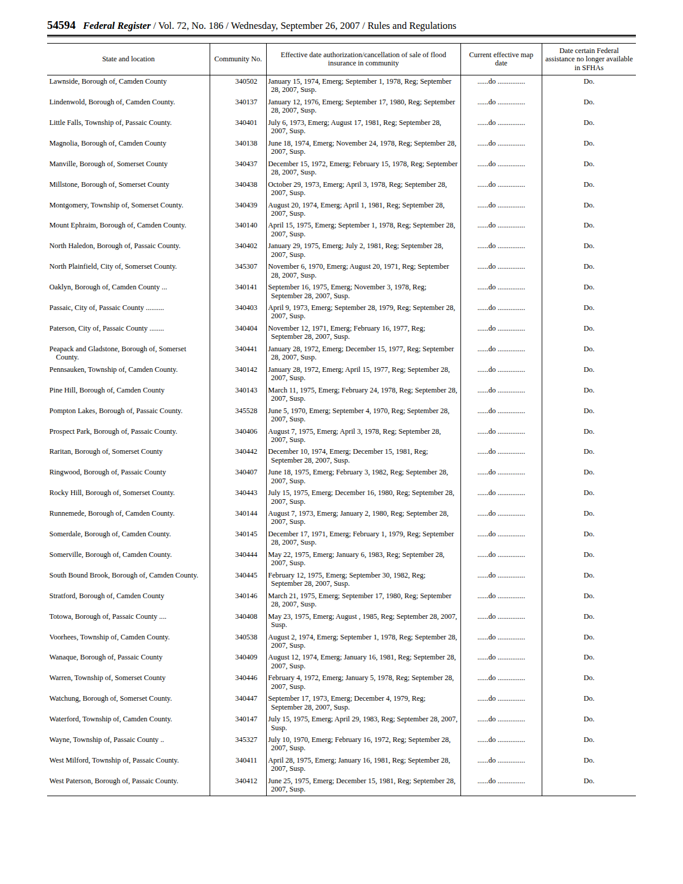54594 Federal Register / Vol. 72, No. 186 / Wednesday, September 26, 2007 / Rules and Regulations
| State and location | Community No. | Effective date authorization/cancellation of sale of flood insurance in community | Current effective map date | Date certain Federal assistance no longer available in SFHAs |
| --- | --- | --- | --- | --- |
| Lawnside, Borough of, Camden County | 340502 | January 15, 1974, Emerg; September 1, 1978, Reg; September 28, 2007, Susp. | ......do ............... | Do. |
| Lindenwold, Borough of, Camden County. | 340137 | January 12, 1976, Emerg; September 17, 1980, Reg; September 28, 2007, Susp. | ......do ............... | Do. |
| Little Falls, Township of, Passaic County. | 340401 | July 6, 1973, Emerg; August 17, 1981, Reg; September 28, 2007, Susp. | ......do ............... | Do. |
| Magnolia, Borough of, Camden County | 340138 | June 18, 1974, Emerg; November 24, 1978, Reg; September 28, 2007, Susp. | ......do ............... | Do. |
| Manville, Borough of, Somerset County | 340437 | December 15, 1972, Emerg; February 15, 1978, Reg; September 28, 2007, Susp. | ......do ............... | Do. |
| Millstone, Borough of, Somerset County | 340438 | October 29, 1973, Emerg; April 3, 1978, Reg; September 28, 2007, Susp. | ......do ............... | Do. |
| Montgomery, Township of, Somerset County. | 340439 | August 20, 1974, Emerg; April 1, 1981, Reg; September 28, 2007, Susp. | ......do ............... | Do. |
| Mount Ephraim, Borough of, Camden County. | 340140 | April 15, 1975, Emerg; September 1, 1978, Reg; September 28, 2007, Susp. | ......do ............... | Do. |
| North Haledon, Borough of, Passaic County. | 340402 | January 29, 1975, Emerg; July 2, 1981, Reg; September 28, 2007, Susp. | ......do ............... | Do. |
| North Plainfield, City of, Somerset County. | 345307 | November 6, 1970, Emerg; August 20, 1971, Reg; September 28, 2007, Susp. | ......do ............... | Do. |
| Oaklyn, Borough of, Camden County ... | 340141 | September 16, 1975, Emerg; November 3, 1978, Reg; September 28, 2007, Susp. | ......do ............... | Do. |
| Passaic, City of, Passaic County .......... | 340403 | April 9, 1973, Emerg; September 28, 1979, Reg; September 28, 2007, Susp. | ......do ............... | Do. |
| Paterson, City of, Passaic County ........ | 340404 | November 12, 1971, Emerg; February 16, 1977, Reg; September 28, 2007, Susp. | ......do ............... | Do. |
| Peapack and Gladstone, Borough of, Somerset County. | 340441 | January 28, 1972, Emerg; December 15, 1977, Reg; September 28, 2007, Susp. | ......do ............... | Do. |
| Pennsauken, Township of, Camden County. | 340142 | January 28, 1972, Emerg; April 15, 1977, Reg; September 28, 2007, Susp. | ......do ............... | Do. |
| Pine Hill, Borough of, Camden County | 340143 | March 11, 1975, Emerg; February 24, 1978, Reg; September 28, 2007, Susp. | ......do ............... | Do. |
| Pompton Lakes, Borough of, Passaic County. | 345528 | June 5, 1970, Emerg; September 4, 1970, Reg; September 28, 2007, Susp. | ......do ............... | Do. |
| Prospect Park, Borough of, Passaic County. | 340406 | August 7, 1975, Emerg; April 3, 1978, Reg; September 28, 2007, Susp. | ......do ............... | Do. |
| Raritan, Borough of, Somerset County | 340442 | December 10, 1974, Emerg; December 15, 1981, Reg; September 28, 2007, Susp. | ......do ............... | Do. |
| Ringwood, Borough of, Passaic County | 340407 | June 18, 1975, Emerg; February 3, 1982, Reg; September 28, 2007, Susp. | ......do ............... | Do. |
| Rocky Hill, Borough of, Somerset County. | 340443 | July 15, 1975, Emerg; December 16, 1980, Reg; September 28, 2007, Susp. | ......do ............... | Do. |
| Runnemede, Borough of, Camden County. | 340144 | August 7, 1973, Emerg; January 2, 1980, Reg; September 28, 2007, Susp. | ......do ............... | Do. |
| Somerdale, Borough of, Camden County. | 340145 | December 17, 1971, Emerg; February 1, 1979, Reg; September 28, 2007, Susp. | ......do ............... | Do. |
| Somerville, Borough of, Camden County. | 340444 | May 22, 1975, Emerg; January 6, 1983, Reg; September 28, 2007, Susp. | ......do ............... | Do. |
| South Bound Brook, Borough of, Camden County. | 340445 | February 12, 1975, Emerg; September 30, 1982, Reg; September 28, 2007, Susp. | ......do ............... | Do. |
| Stratford, Borough of, Camden County | 340146 | March 21, 1975, Emerg; September 17, 1980, Reg; September 28, 2007, Susp. | ......do ............... | Do. |
| Totowa, Borough of, Passaic County .... | 340408 | May 23, 1975, Emerg; August , 1985, Reg; September 28, 2007, Susp. | ......do ............... | Do. |
| Voorhees, Township of, Camden County. | 340538 | August 2, 1974, Emerg; September 1, 1978, Reg; September 28, 2007, Susp. | ......do ............... | Do. |
| Wanaque, Borough of, Passaic County | 340409 | August 12, 1974, Emerg; January 16, 1981, Reg; September 28, 2007, Susp. | ......do ............... | Do. |
| Warren, Township of, Somerset County | 340446 | February 4, 1972, Emerg; January 5, 1978, Reg; September 28, 2007, Susp. | ......do ............... | Do. |
| Watchung, Borough of, Somerset County. | 340447 | September 17, 1973, Emerg; December 4, 1979, Reg; September 28, 2007, Susp. | ......do ............... | Do. |
| Waterford, Township of, Camden County. | 340147 | July 15, 1975, Emerg; April 29, 1983, Reg; September 28, 2007, Susp. | ......do ............... | Do. |
| Wayne, Township of, Passaic County .. | 345327 | July 10, 1970, Emerg; February 16, 1972, Reg; September 28, 2007, Susp. | ......do ............... | Do. |
| West Milford, Township of, Passaic County. | 340411 | April 28, 1975, Emerg; January 16, 1981, Reg; September 28, 2007, Susp. | ......do ............... | Do. |
| West Paterson, Borough of, Passaic County. | 340412 | June 25, 1975, Emerg; December 15, 1981, Reg; September 28, 2007, Susp. | ......do ............... | Do. |